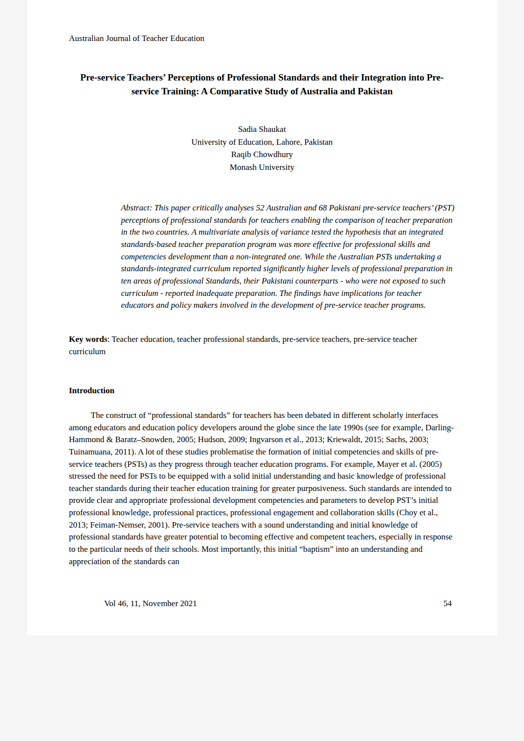Australian Journal of Teacher Education
Pre-service Teachers’ Perceptions of Professional Standards and their Integration into Pre-service Training: A Comparative Study of Australia and Pakistan
Sadia Shaukat
University of Education, Lahore, Pakistan
Raqib Chowdhury
Monash University
Abstract: This paper critically analyses 52 Australian and 68 Pakistani pre-service teachers’ (PST) perceptions of professional standards for teachers enabling the comparison of teacher preparation in the two countries. A multivariate analysis of variance tested the hypothesis that an integrated standards-based teacher preparation program was more effective for professional skills and competencies development than a non-integrated one. While the Australian PSTs undertaking a standards-integrated curriculum reported significantly higher levels of professional preparation in ten areas of professional Standards, their Pakistani counterparts - who were not exposed to such curriculum - reported inadequate preparation. The findings have implications for teacher educators and policy makers involved in the development of pre-service teacher programs.
Key words: Teacher education, teacher professional standards, pre-service teachers, pre-service teacher curriculum
Introduction
The construct of “professional standards” for teachers has been debated in different scholarly interfaces among educators and education policy developers around the globe since the late 1990s (see for example, Darling-Hammond & Baratz–Snowden, 2005; Hudson, 2009; Ingvarson et al., 2013; Kriewaldt, 2015; Sachs, 2003; Tuinamuana, 2011). A lot of these studies problematise the formation of initial competencies and skills of pre-service teachers (PSTs) as they progress through teacher education programs. For example, Mayer et al. (2005) stressed the need for PSTs to be equipped with a solid initial understanding and basic knowledge of professional teacher standards during their teacher education training for greater purposiveness. Such standards are intended to provide clear and appropriate professional development competencies and parameters to develop PST’s initial professional knowledge, professional practices, professional engagement and collaboration skills (Choy et al., 2013; Feiman-Nemser, 2001). Pre-service teachers with a sound understanding and initial knowledge of professional standards have greater potential to becoming effective and competent teachers, especially in response to the particular needs of their schools. Most importantly, this initial “baptism” into an understanding and appreciation of the standards can
Vol 46, 11, November 2021 54